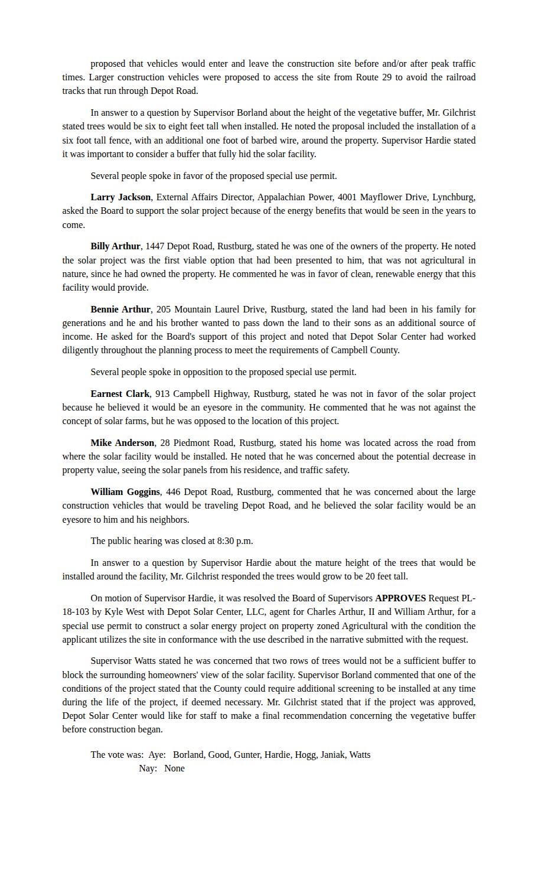proposed that vehicles would enter and leave the construction site before and/or after peak traffic times. Larger construction vehicles were proposed to access the site from Route 29 to avoid the railroad tracks that run through Depot Road.
In answer to a question by Supervisor Borland about the height of the vegetative buffer, Mr. Gilchrist stated trees would be six to eight feet tall when installed. He noted the proposal included the installation of a six foot tall fence, with an additional one foot of barbed wire, around the property. Supervisor Hardie stated it was important to consider a buffer that fully hid the solar facility.
Several people spoke in favor of the proposed special use permit.
Larry Jackson, External Affairs Director, Appalachian Power, 4001 Mayflower Drive, Lynchburg, asked the Board to support the solar project because of the energy benefits that would be seen in the years to come.
Billy Arthur, 1447 Depot Road, Rustburg, stated he was one of the owners of the property. He noted the solar project was the first viable option that had been presented to him, that was not agricultural in nature, since he had owned the property. He commented he was in favor of clean, renewable energy that this facility would provide.
Bennie Arthur, 205 Mountain Laurel Drive, Rustburg, stated the land had been in his family for generations and he and his brother wanted to pass down the land to their sons as an additional source of income. He asked for the Board's support of this project and noted that Depot Solar Center had worked diligently throughout the planning process to meet the requirements of Campbell County.
Several people spoke in opposition to the proposed special use permit.
Earnest Clark, 913 Campbell Highway, Rustburg, stated he was not in favor of the solar project because he believed it would be an eyesore in the community. He commented that he was not against the concept of solar farms, but he was opposed to the location of this project.
Mike Anderson, 28 Piedmont Road, Rustburg, stated his home was located across the road from where the solar facility would be installed. He noted that he was concerned about the potential decrease in property value, seeing the solar panels from his residence, and traffic safety.
William Goggins, 446 Depot Road, Rustburg, commented that he was concerned about the large construction vehicles that would be traveling Depot Road, and he believed the solar facility would be an eyesore to him and his neighbors.
The public hearing was closed at 8:30 p.m.
In answer to a question by Supervisor Hardie about the mature height of the trees that would be installed around the facility, Mr. Gilchrist responded the trees would grow to be 20 feet tall.
On motion of Supervisor Hardie, it was resolved the Board of Supervisors APPROVES Request PL-18-103 by Kyle West with Depot Solar Center, LLC, agent for Charles Arthur, II and William Arthur, for a special use permit to construct a solar energy project on property zoned Agricultural with the condition the applicant utilizes the site in conformance with the use described in the narrative submitted with the request.
Supervisor Watts stated he was concerned that two rows of trees would not be a sufficient buffer to block the surrounding homeowners' view of the solar facility. Supervisor Borland commented that one of the conditions of the project stated that the County could require additional screening to be installed at any time during the life of the project, if deemed necessary. Mr. Gilchrist stated that if the project was approved, Depot Solar Center would like for staff to make a final recommendation concerning the vegetative buffer before construction began.
The vote was: Aye: Borland, Good, Gunter, Hardie, Hogg, Janiak, Watts
Nay: None